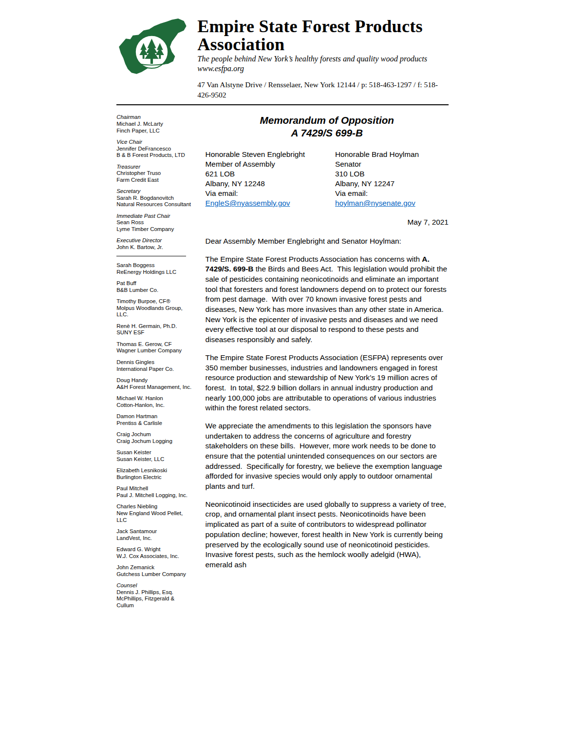Empire State Forest Products Association
The people behind New York’s healthy forests and quality wood products
www.esfpa.org
47 Van Alstyne Drive / Rensselaer, New York 12144 / p: 518-463-1297 / f: 518-426-9502
Chairman
Michael J. McLarty
Finch Paper, LLC
Vice Chair
Jennifer DeFrancesco
B & B Forest Products, LTD
Treasurer
Christopher Truso
Farm Credit East
Secretary
Sarah R. Bogdanovitch
Natural Resources Consultant
Immediate Past Chair
Sean Ross
Lyme Timber Company
Executive Director
John K. Bartow, Jr.
Sarah Boggess ReEnergy Holdings LLC
Pat Buff B&B Lumber Co.
Timothy Burpoe, CF®Molpus Woodlands Group, LLC.
Renè H. Germain, Ph.D. SUNY ESF
Thomas E. Gerow, CF Wagner Lumber Company
Dennis Gingles International Paper Co.
Doug Handy A&H Forest Management, Inc.
Michael W. Hanlon Cotton-Hanlon, Inc.
Damon Hartman Prentiss & Carlisle
Craig Jochum Craig Jochum Logging
Susan Keister Susan Keister, LLC
Elizabeth Lesnikoski Burlington Electric
Paul Mitchell Paul J. Mitchell Logging, Inc.
Charles Niebling New England Wood Pellet, LLC
Jack Santamour LandVest, Inc.
Edward G. Wright W.J. Cox Associates, Inc.
John Zemanick Gutchess Lumber Company
Counsel
Dennis J. Phillips, Esq.
McPhillips, Fitzgerald & Cullum
Memorandum of Opposition A 7429/S 699-B
Honorable Steven Englebright
Member of Assembly
621 LOB
Albany, NY 12248
Via email: EngleS@nyassembly.gov
Honorable Brad Hoylman
Senator
310 LOB
Albany, NY 12247
Via email: hoylman@nysenate.gov
May 7, 2021
Dear Assembly Member Englebright and Senator Hoylman:
The Empire State Forest Products Association has concerns with A. 7429/S. 699-B the Birds and Bees Act. This legislation would prohibit the sale of pesticides containing neonicotinoids and eliminate an important tool that foresters and forest landowners depend on to protect our forests from pest damage. With over 70 known invasive forest pests and diseases, New York has more invasives than any other state in America. New York is the epicenter of invasive pests and diseases and we need every effective tool at our disposal to respond to these pests and diseases responsibly and safely.
The Empire State Forest Products Association (ESFPA) represents over 350 member businesses, industries and landowners engaged in forest resource production and stewardship of New York’s 19 million acres of forest. In total, $22.9 billion dollars in annual industry production and nearly 100,000 jobs are attributable to operations of various industries within the forest related sectors.
We appreciate the amendments to this legislation the sponsors have undertaken to address the concerns of agriculture and forestry stakeholders on these bills. However, more work needs to be done to ensure that the potential unintended consequences on our sectors are addressed. Specifically for forestry, we believe the exemption language afforded for invasive species would only apply to outdoor ornamental plants and turf.
Neonicotinoid insecticides are used globally to suppress a variety of tree, crop, and ornamental plant insect pests. Neonicotinoids have been implicated as part of a suite of contributors to widespread pollinator population decline; however, forest health in New York is currently being preserved by the ecologically sound use of neonicotinoid pesticides. Invasive forest pests, such as the hemlock woolly adelgid (HWA), emerald ash